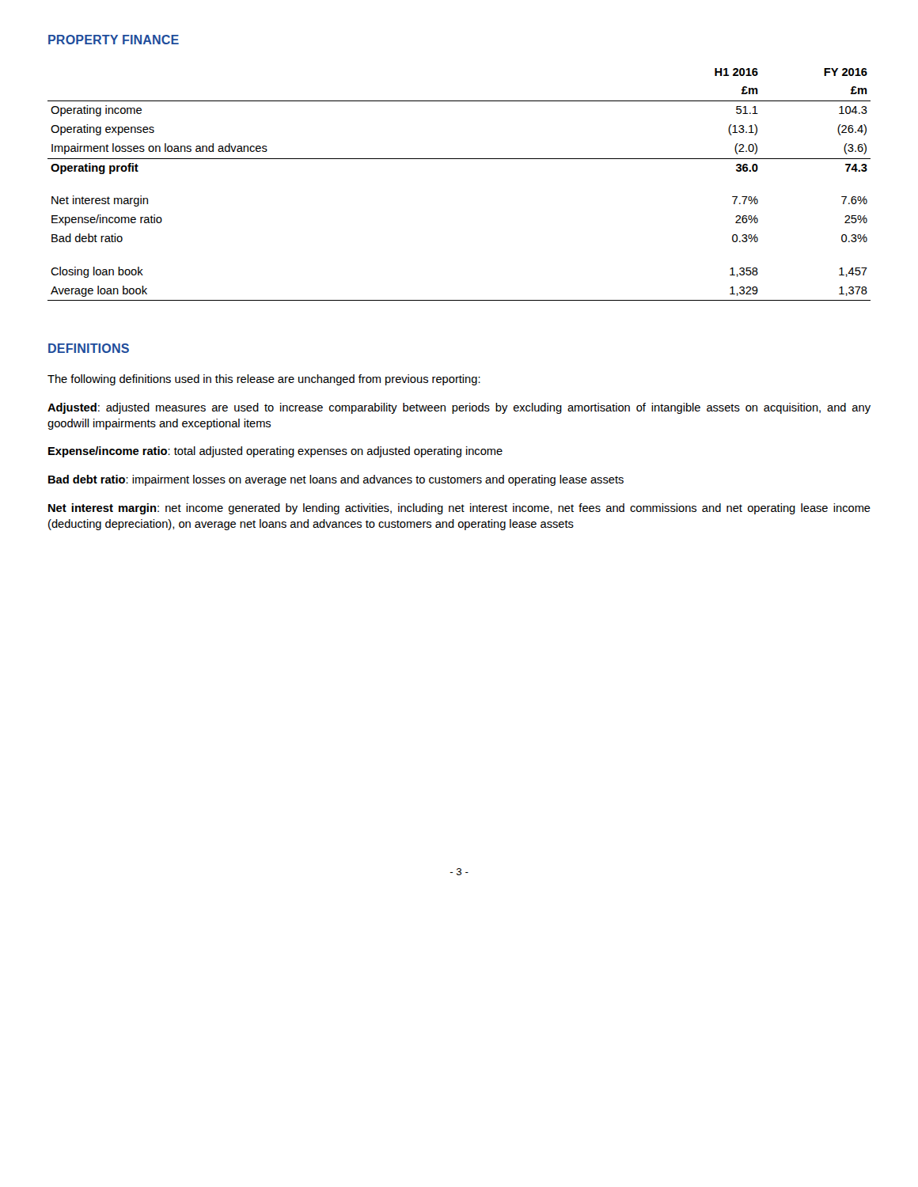PROPERTY FINANCE
| | H1 2016 | FY 2016 |
| --- | --- | --- |
| | £m | £m |
| Operating income | 51.1 | 104.3 |
| Operating expenses | (13.1) | (26.4) |
| Impairment losses on loans and advances | (2.0) | (3.6) |
| Operating profit | 36.0 | 74.3 |
| Net interest margin | 7.7% | 7.6% |
| Expense/income ratio | 26% | 25% |
| Bad debt ratio | 0.3% | 0.3% |
| Closing loan book | 1,358 | 1,457 |
| Average loan book | 1,329 | 1,378 |
DEFINITIONS
The following definitions used in this release are unchanged from previous reporting:
Adjusted: adjusted measures are used to increase comparability between periods by excluding amortisation of intangible assets on acquisition, and any goodwill impairments and exceptional items
Expense/income ratio: total adjusted operating expenses on adjusted operating income
Bad debt ratio: impairment losses on average net loans and advances to customers and operating lease assets
Net interest margin: net income generated by lending activities, including net interest income, net fees and commissions and net operating lease income (deducting depreciation), on average net loans and advances to customers and operating lease assets
- 3 -